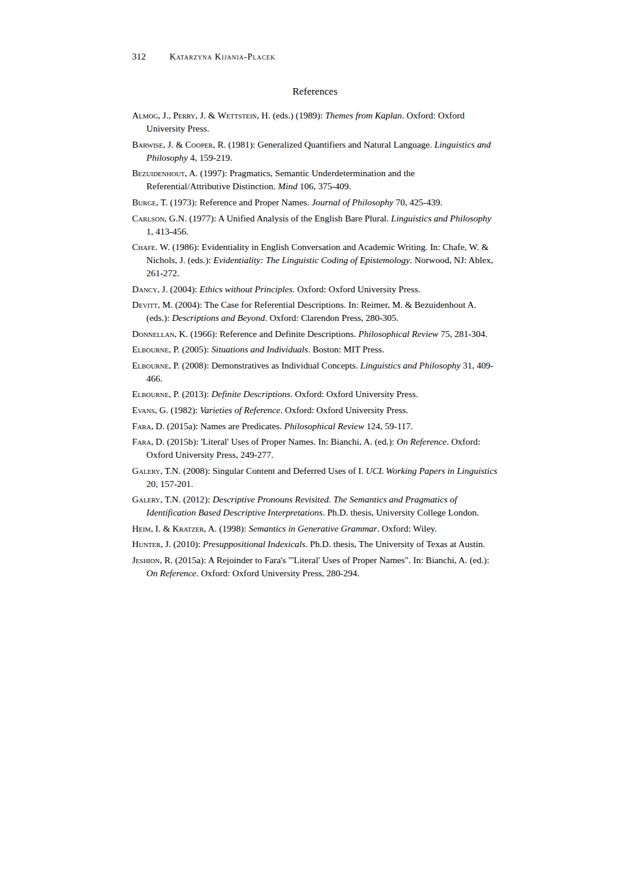312 Katarzyna Kijania-Placek
References
Almog, J., Perry, J. & Wettstein, H. (eds.) (1989): Themes from Kaplan. Oxford: Oxford University Press.
Barwise, J. & Cooper, R. (1981): Generalized Quantifiers and Natural Language. Linguistics and Philosophy 4, 159-219.
Bezuidenhout, A. (1997): Pragmatics, Semantic Underdetermination and the Referential/Attributive Distinction. Mind 106, 375-409.
Burge, T. (1973): Reference and Proper Names. Journal of Philosophy 70, 425-439.
Carlson, G.N. (1977): A Unified Analysis of the English Bare Plural. Linguistics and Philosophy 1, 413-456.
Chafe. W. (1986): Evidentiality in English Conversation and Academic Writing. In: Chafe, W. & Nichols, J. (eds.): Evidentiality: The Linguistic Coding of Epistemology. Norwood, NJ: Ablex, 261-272.
Dancy, J. (2004): Ethics without Principles. Oxford: Oxford University Press.
Devitt, M. (2004): The Case for Referential Descriptions. In: Reimer, M. & Bezuidenhout A. (eds.): Descriptions and Beyond. Oxford: Clarendon Press, 280-305.
Donnellan, K. (1966): Reference and Definite Descriptions. Philosophical Review 75, 281-304.
Elbourne, P. (2005): Situations and Individuals. Boston: MIT Press.
Elbourne, P. (2008): Demonstratives as Individual Concepts. Linguistics and Philosophy 31, 409-466.
Elbourne, P. (2013): Definite Descriptions. Oxford: Oxford University Press.
Evans, G. (1982): Varieties of Reference. Oxford: Oxford University Press.
Fara, D. (2015a): Names are Predicates. Philosophical Review 124, 59-117.
Fara, D. (2015b): 'Literal' Uses of Proper Names. In: Bianchi, A. (ed.): On Reference. Oxford: Oxford University Press, 249-277.
Galery, T.N. (2008): Singular Content and Deferred Uses of I. UCL Working Papers in Linguistics 20, 157-201.
Galery, T.N. (2012): Descriptive Pronouns Revisited. The Semantics and Pragmatics of Identification Based Descriptive Interpretations. Ph.D. thesis, University College London.
Heim, I. & Kratzer, A. (1998): Semantics in Generative Grammar. Oxford: Wiley.
Hunter, J. (2010): Presuppositional Indexicals. Ph.D. thesis, The University of Texas at Austin.
Jeshion, R. (2015a): A Rejoinder to Fara's "'Literal' Uses of Proper Names". In: Bianchi, A. (ed.): On Reference. Oxford: Oxford University Press, 280-294.